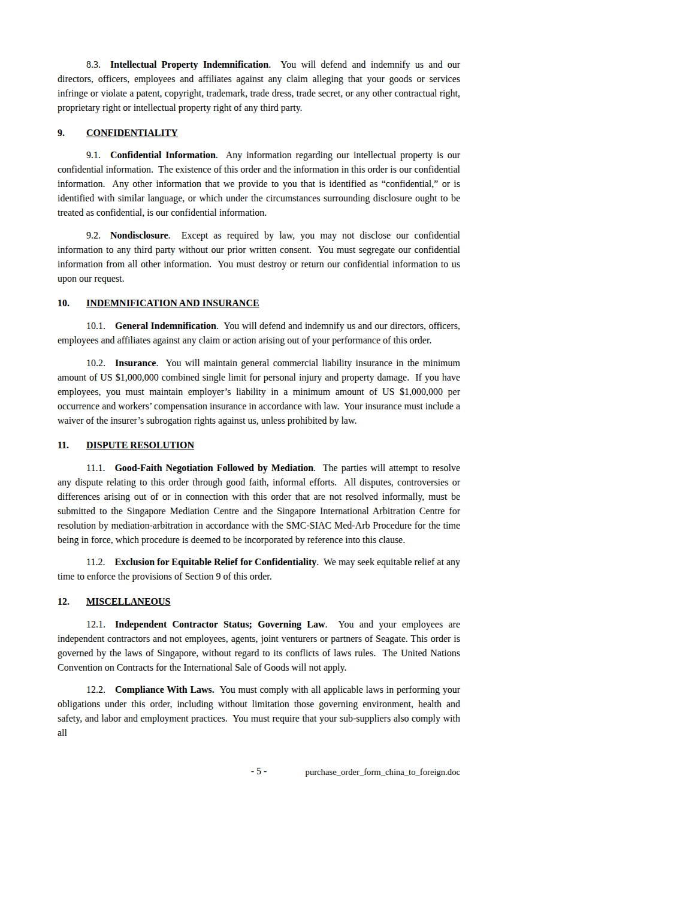8.3. Intellectual Property Indemnification. You will defend and indemnify us and our directors, officers, employees and affiliates against any claim alleging that your goods or services infringe or violate a patent, copyright, trademark, trade dress, trade secret, or any other contractual right, proprietary right or intellectual property right of any third party.
9. CONFIDENTIALITY
9.1. Confidential Information. Any information regarding our intellectual property is our confidential information. The existence of this order and the information in this order is our confidential information. Any other information that we provide to you that is identified as “confidential,” or is identified with similar language, or which under the circumstances surrounding disclosure ought to be treated as confidential, is our confidential information.
9.2. Nondisclosure. Except as required by law, you may not disclose our confidential information to any third party without our prior written consent. You must segregate our confidential information from all other information. You must destroy or return our confidential information to us upon our request.
10. INDEMNIFICATION AND INSURANCE
10.1. General Indemnification. You will defend and indemnify us and our directors, officers, employees and affiliates against any claim or action arising out of your performance of this order.
10.2. Insurance. You will maintain general commercial liability insurance in the minimum amount of US $1,000,000 combined single limit for personal injury and property damage. If you have employees, you must maintain employer’s liability in a minimum amount of US $1,000,000 per occurrence and workers’ compensation insurance in accordance with law. Your insurance must include a waiver of the insurer’s subrogation rights against us, unless prohibited by law.
11. DISPUTE RESOLUTION
11.1. Good-Faith Negotiation Followed by Mediation. The parties will attempt to resolve any dispute relating to this order through good faith, informal efforts. All disputes, controversies or differences arising out of or in connection with this order that are not resolved informally, must be submitted to the Singapore Mediation Centre and the Singapore International Arbitration Centre for resolution by mediation-arbitration in accordance with the SMC-SIAC Med-Arb Procedure for the time being in force, which procedure is deemed to be incorporated by reference into this clause.
11.2. Exclusion for Equitable Relief for Confidentiality. We may seek equitable relief at any time to enforce the provisions of Section 9 of this order.
12. MISCELLANEOUS
12.1. Independent Contractor Status; Governing Law. You and your employees are independent contractors and not employees, agents, joint venturers or partners of Seagate. This order is governed by the laws of Singapore, without regard to its conflicts of laws rules. The United Nations Convention on Contracts for the International Sale of Goods will not apply.
12.2. Compliance With Laws. You must comply with all applicable laws in performing your obligations under this order, including without limitation those governing environment, health and safety, and labor and employment practices. You must require that your sub-suppliers also comply with all
- 5 - purchase_order_form_china_to_foreign.doc